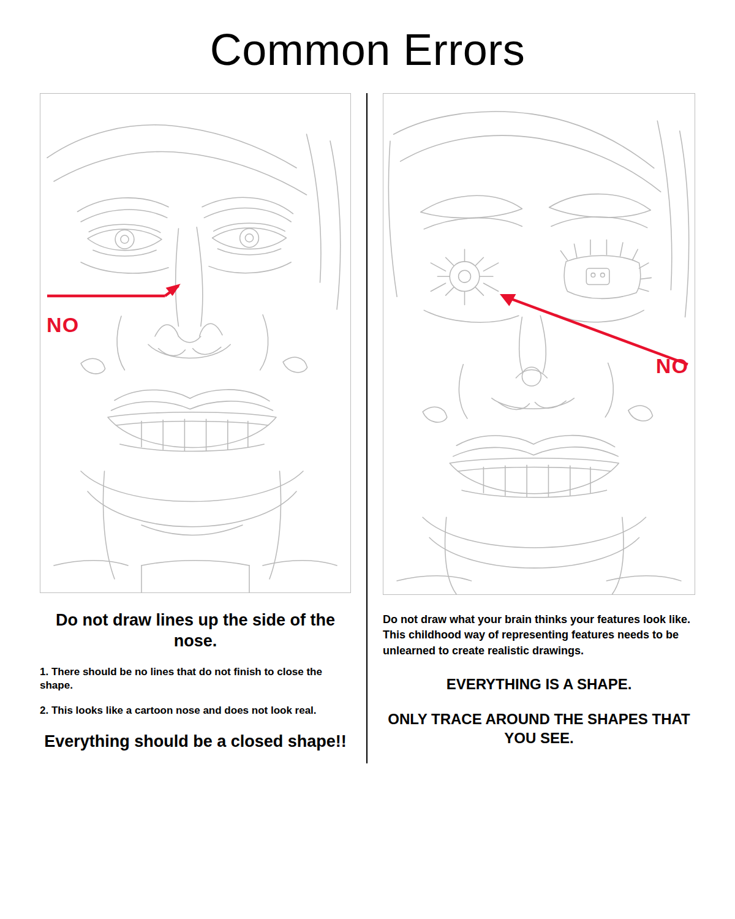Common Errors
NO
Do not draw lines up the side of the nose.
1. There should be no lines that do not finish to close the shape.
2. This looks like a cartoon nose and does not look real.
Everything should be a closed shape!!
NO
Do not draw what your brain thinks your features look like. This childhood way of representing features needs to be unlearned to create realistic drawings.
EVERYTHING IS A SHAPE.
ONLY TRACE AROUND THE SHAPES THAT YOU SEE.